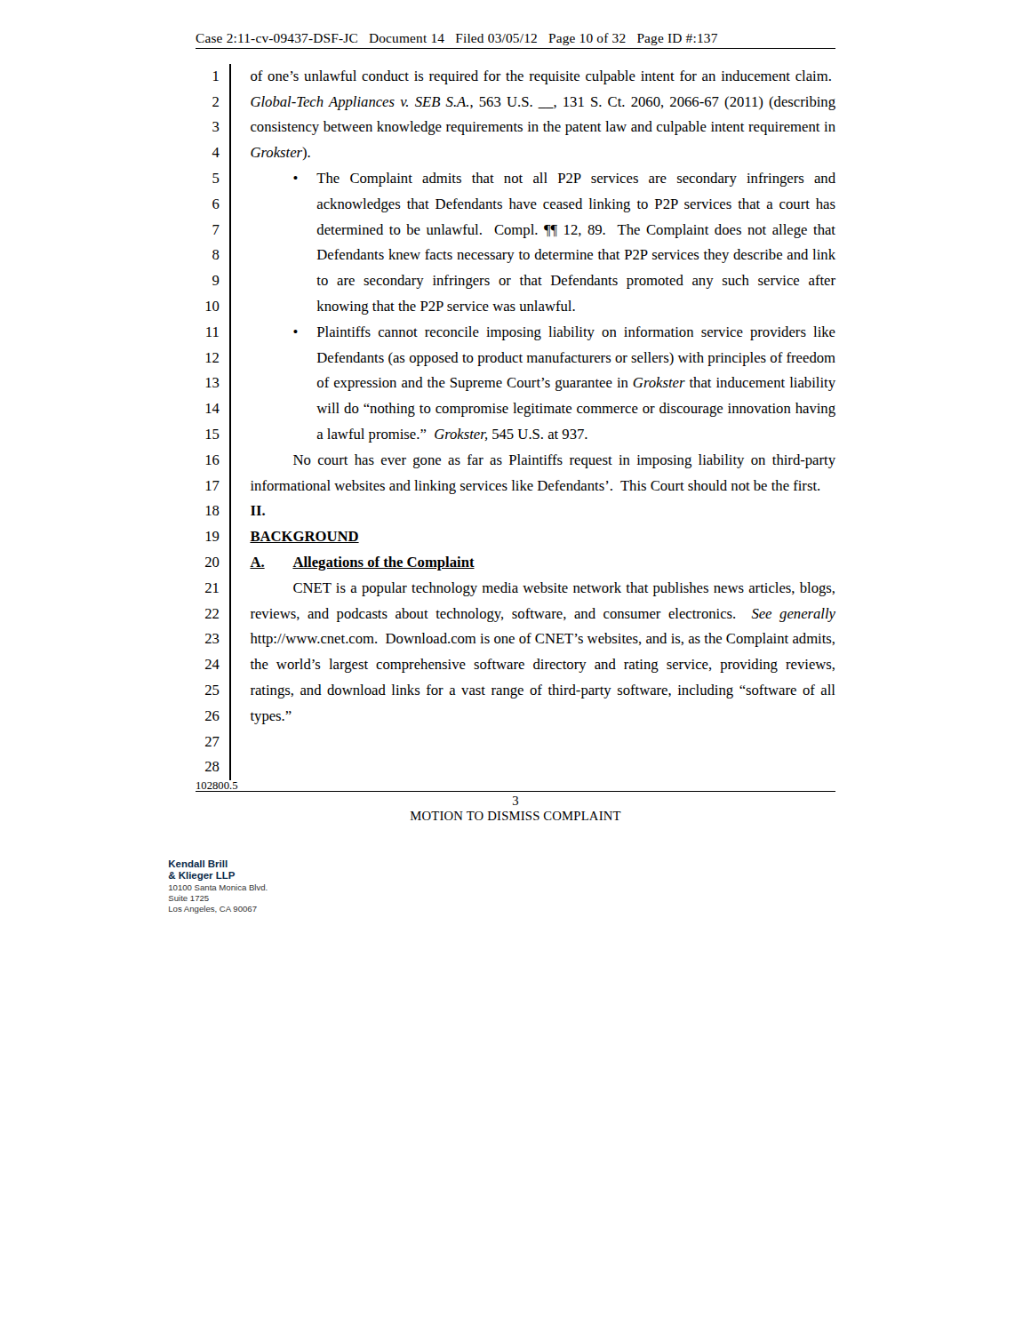Case 2:11-cv-09437-DSF-JC Document 14 Filed 03/05/12 Page 10 of 32 Page ID #:137
1
2
3
4
5
6
7
8
9
10
11
12
13
14
15
16
17
18
19
20
21
22
23
24
25
26
27
28
of one’s unlawful conduct is required for the requisite culpable intent for an inducement claim. Global-Tech Appliances v. SEB S.A., 563 U.S. __, 131 S. Ct. 2060, 2066-67 (2011) (describing consistency between knowledge requirements in the patent law and culpable intent requirement in Grokster).
The Complaint admits that not all P2P services are secondary infringers and acknowledges that Defendants have ceased linking to P2P services that a court has determined to be unlawful. Compl. ¶¶ 12, 89. The Complaint does not allege that Defendants knew facts necessary to determine that P2P services they describe and link to are secondary infringers or that Defendants promoted any such service after knowing that the P2P service was unlawful.
Plaintiffs cannot reconcile imposing liability on information service providers like Defendants (as opposed to product manufacturers or sellers) with principles of freedom of expression and the Supreme Court’s guarantee in Grokster that inducement liability will do “nothing to compromise legitimate commerce or discourage innovation having a lawful promise.” Grokster, 545 U.S. at 937.
No court has ever gone as far as Plaintiffs request in imposing liability on third-party informational websites and linking services like Defendants’. This Court should not be the first.
II.
BACKGROUND
A. Allegations of the Complaint
CNET is a popular technology media website network that publishes news articles, blogs, reviews, and podcasts about technology, software, and consumer electronics. See generally http://www.cnet.com. Download.com is one of CNET’s websites, and is, as the Complaint admits, the world’s largest comprehensive software directory and rating service, providing reviews, ratings, and download links for a vast range of third-party software, including “software of all types.”
102800.5
3
MOTION TO DISMISS COMPLAINT
Kendall Brill
& Klieger LLP
10100 Santa Monica Blvd.
Suite 1725
Los Angeles, CA 90067